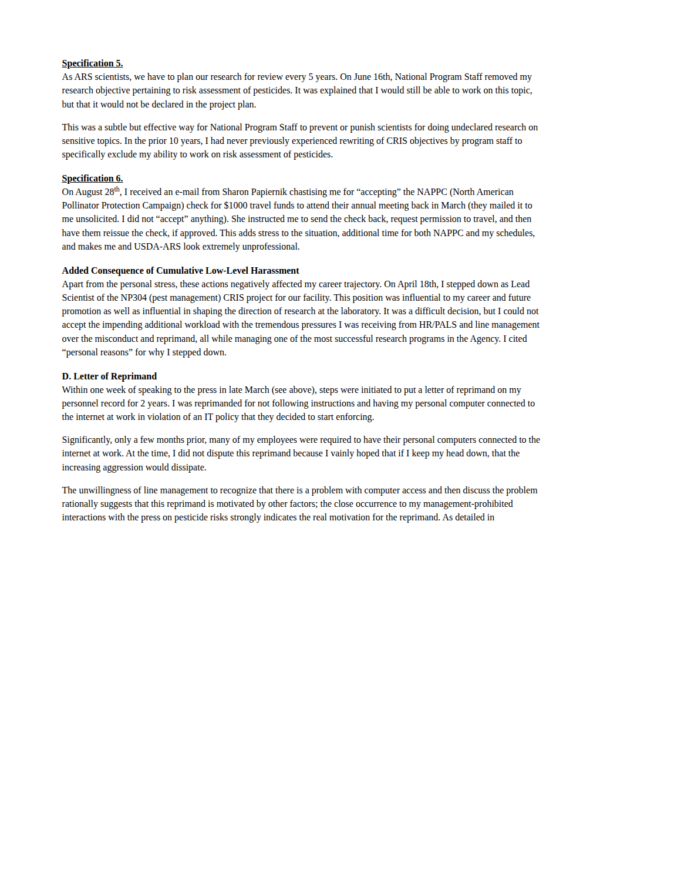Specification 5.
As ARS scientists, we have to plan our research for review every 5 years. On June 16th, National Program Staff removed my research objective pertaining to risk assessment of pesticides. It was explained that I would still be able to work on this topic, but that it would not be declared in the project plan.
This was a subtle but effective way for National Program Staff to prevent or punish scientists for doing undeclared research on sensitive topics. In the prior 10 years, I had never previously experienced rewriting of CRIS objectives by program staff to specifically exclude my ability to work on risk assessment of pesticides.
Specification 6.
On August 28th, I received an e-mail from Sharon Papiernik chastising me for “accepting” the NAPPC (North American Pollinator Protection Campaign) check for $1000 travel funds to attend their annual meeting back in March (they mailed it to me unsolicited. I did not “accept” anything). She instructed me to send the check back, request permission to travel, and then have them reissue the check, if approved. This adds stress to the situation, additional time for both NAPPC and my schedules, and makes me and USDA-ARS look extremely unprofessional.
Added Consequence of Cumulative Low-Level Harassment
Apart from the personal stress, these actions negatively affected my career trajectory. On April 18th, I stepped down as Lead Scientist of the NP304 (pest management) CRIS project for our facility. This position was influential to my career and future promotion as well as influential in shaping the direction of research at the laboratory. It was a difficult decision, but I could not accept the impending additional workload with the tremendous pressures I was receiving from HR/PALS and line management over the misconduct and reprimand, all while managing one of the most successful research programs in the Agency. I cited “personal reasons” for why I stepped down.
D. Letter of Reprimand
Within one week of speaking to the press in late March (see above), steps were initiated to put a letter of reprimand on my personnel record for 2 years. I was reprimanded for not following instructions and having my personal computer connected to the internet at work in violation of an IT policy that they decided to start enforcing.
Significantly, only a few months prior, many of my employees were required to have their personal computers connected to the internet at work. At the time, I did not dispute this reprimand because I vainly hoped that if I keep my head down, that the increasing aggression would dissipate.
The unwillingness of line management to recognize that there is a problem with computer access and then discuss the problem rationally suggests that this reprimand is motivated by other factors; the close occurrence to my management-prohibited interactions with the press on pesticide risks strongly indicates the real motivation for the reprimand. As detailed in